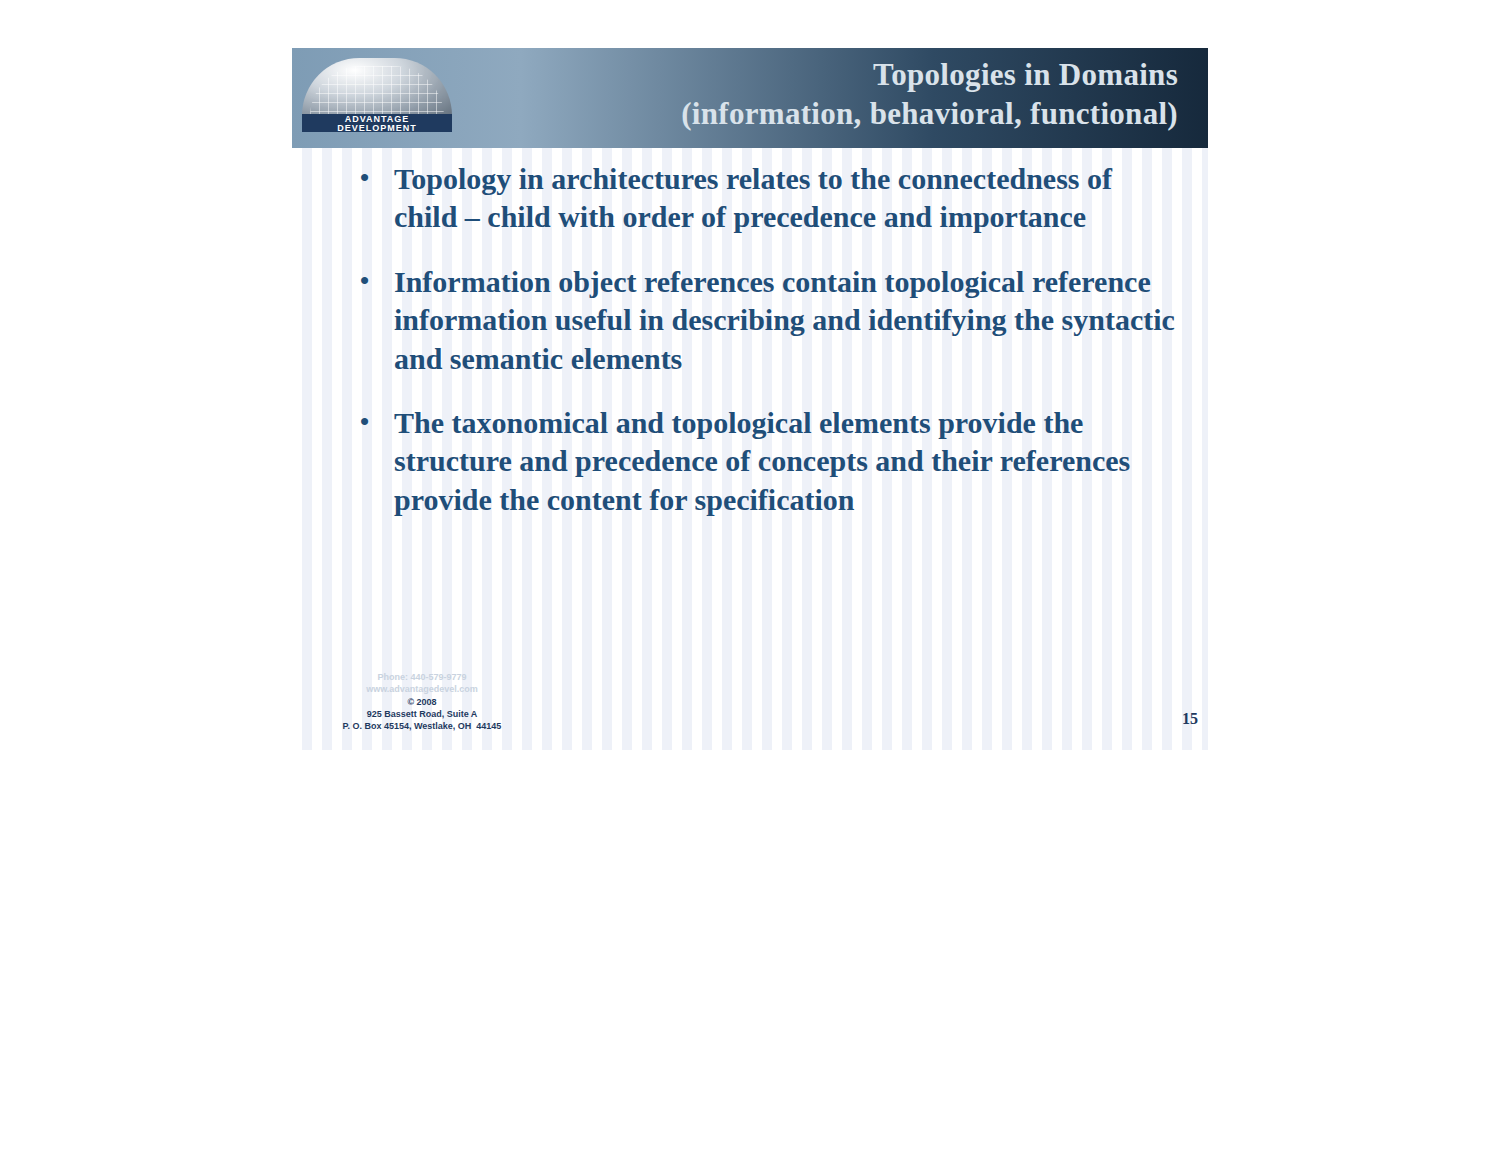Topologies in Domains
(information, behavioral, functional)
ADVANTAGE DEVELOPMENT
Topology in architectures relates to the connectedness of child – child with order of precedence and importance
Information object references contain topological reference information useful in describing and identifying the syntactic and semantic elements
The taxonomical and topological elements provide the structure and precedence of concepts and their references provide the content for specification
Phone: 440-579-9779
www.advantagedevel.com
© 2008
925 Bassett Road, Suite A
P. O. Box 45154, Westlake, OH 44145
15